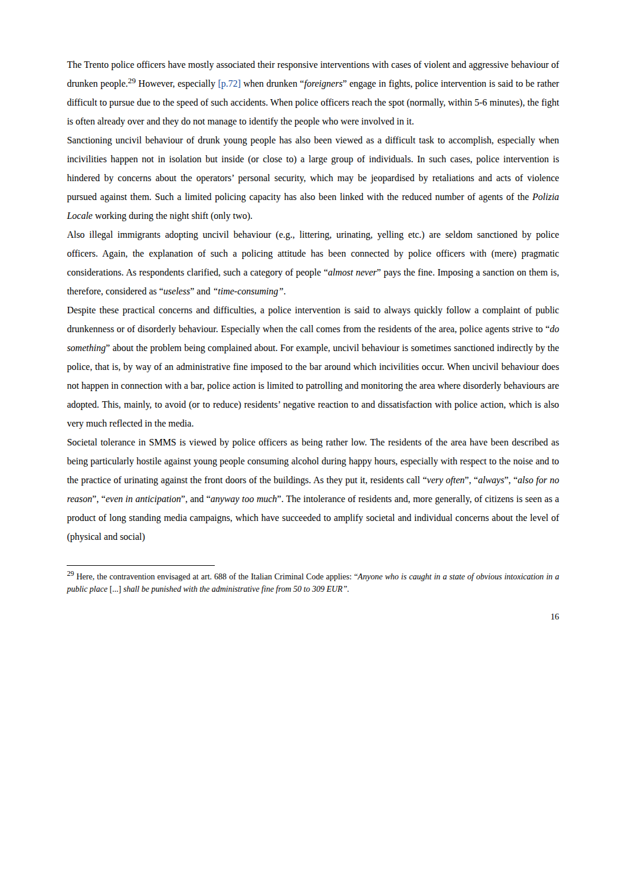The Trento police officers have mostly associated their responsive interventions with cases of violent and aggressive behaviour of drunken people.29 However, especially [p.72] when drunken “foreigners” engage in fights, police intervention is said to be rather difficult to pursue due to the speed of such accidents. When police officers reach the spot (normally, within 5-6 minutes), the fight is often already over and they do not manage to identify the people who were involved in it.
Sanctioning uncivil behaviour of drunk young people has also been viewed as a difficult task to accomplish, especially when incivilities happen not in isolation but inside (or close to) a large group of individuals. In such cases, police intervention is hindered by concerns about the operators’ personal security, which may be jeopardised by retaliations and acts of violence pursued against them. Such a limited policing capacity has also been linked with the reduced number of agents of the Polizia Locale working during the night shift (only two).
Also illegal immigrants adopting uncivil behaviour (e.g., littering, urinating, yelling etc.) are seldom sanctioned by police officers. Again, the explanation of such a policing attitude has been connected by police officers with (mere) pragmatic considerations. As respondents clarified, such a category of people “almost never” pays the fine. Imposing a sanction on them is, therefore, considered as “useless” and “time-consuming”.
Despite these practical concerns and difficulties, a police intervention is said to always quickly follow a complaint of public drunkenness or of disorderly behaviour. Especially when the call comes from the residents of the area, police agents strive to “do something” about the problem being complained about. For example, uncivil behaviour is sometimes sanctioned indirectly by the police, that is, by way of an administrative fine imposed to the bar around which incivilities occur. When uncivil behaviour does not happen in connection with a bar, police action is limited to patrolling and monitoring the area where disorderly behaviours are adopted. This, mainly, to avoid (or to reduce) residents’ negative reaction to and dissatisfaction with police action, which is also very much reflected in the media.
Societal tolerance in SMMS is viewed by police officers as being rather low. The residents of the area have been described as being particularly hostile against young people consuming alcohol during happy hours, especially with respect to the noise and to the practice of urinating against the front doors of the buildings. As they put it, residents call “very often”, “always”, “also for no reason”, “even in anticipation”, and “anyway too much”. The intolerance of residents and, more generally, of citizens is seen as a product of long standing media campaigns, which have succeeded to amplify societal and individual concerns about the level of (physical and social)
29 Here, the contravention envisaged at art. 688 of the Italian Criminal Code applies: “Anyone who is caught in a state of obvious intoxication in a public place [...] shall be punished with the administrative fine from 50 to 309 EUR”.
16